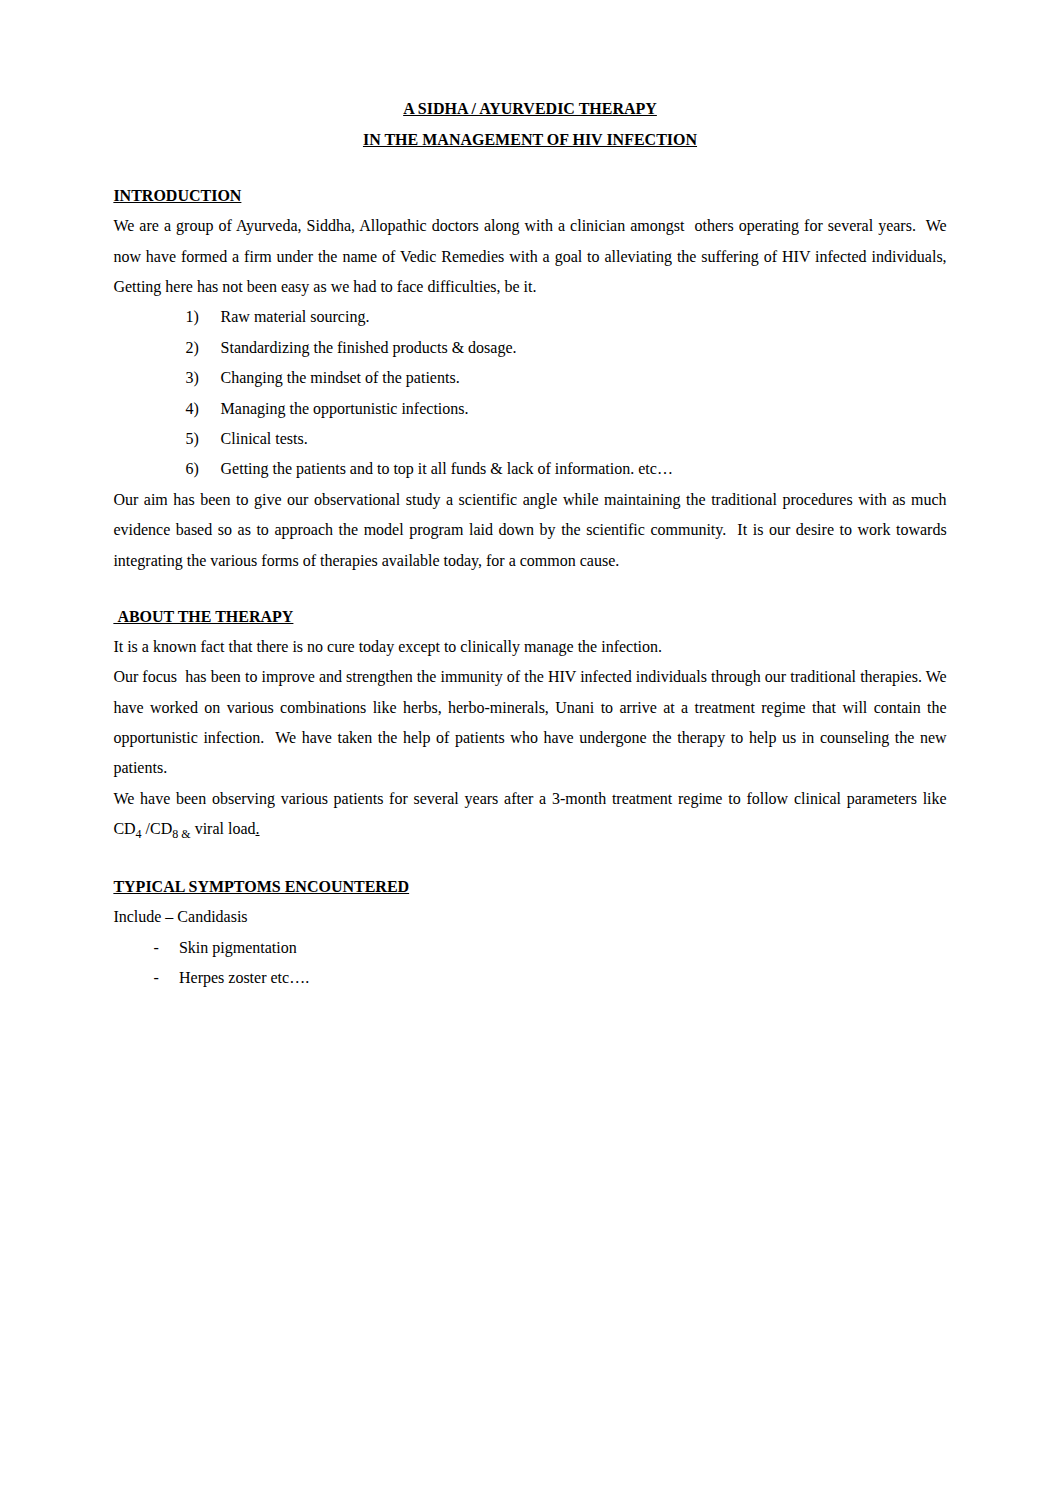A SIDHA / AYURVEDIC THERAPY IN THE MANAGEMENT OF HIV INFECTION
INTRODUCTION
We are a group of Ayurveda, Siddha, Allopathic doctors along with a clinician amongst others operating for several years. We now have formed a firm under the name of Vedic Remedies with a goal to alleviating the suffering of HIV infected individuals, Getting here has not been easy as we had to face difficulties, be it.
Raw material sourcing.
Standardizing the finished products & dosage.
Changing the mindset of the patients.
Managing the opportunistic infections.
Clinical tests.
Getting the patients and to top it all funds & lack of information. etc…
Our aim has been to give our observational study a scientific angle while maintaining the traditional procedures with as much evidence based so as to approach the model program laid down by the scientific community. It is our desire to work towards integrating the various forms of therapies available today, for a common cause.
ABOUT THE THERAPY
It is a known fact that there is no cure today except to clinically manage the infection.
Our focus has been to improve and strengthen the immunity of the HIV infected individuals through our traditional therapies. We have worked on various combinations like herbs, herbo-minerals, Unani to arrive at a treatment regime that will contain the opportunistic infection. We have taken the help of patients who have undergone the therapy to help us in counseling the new patients.
We have been observing various patients for several years after a 3-month treatment regime to follow clinical parameters like CD4 /CD8 & viral load.
TYPICAL SYMPTOMS ENCOUNTERED
Include – Candidasis
Skin pigmentation
Herpes zoster etc….